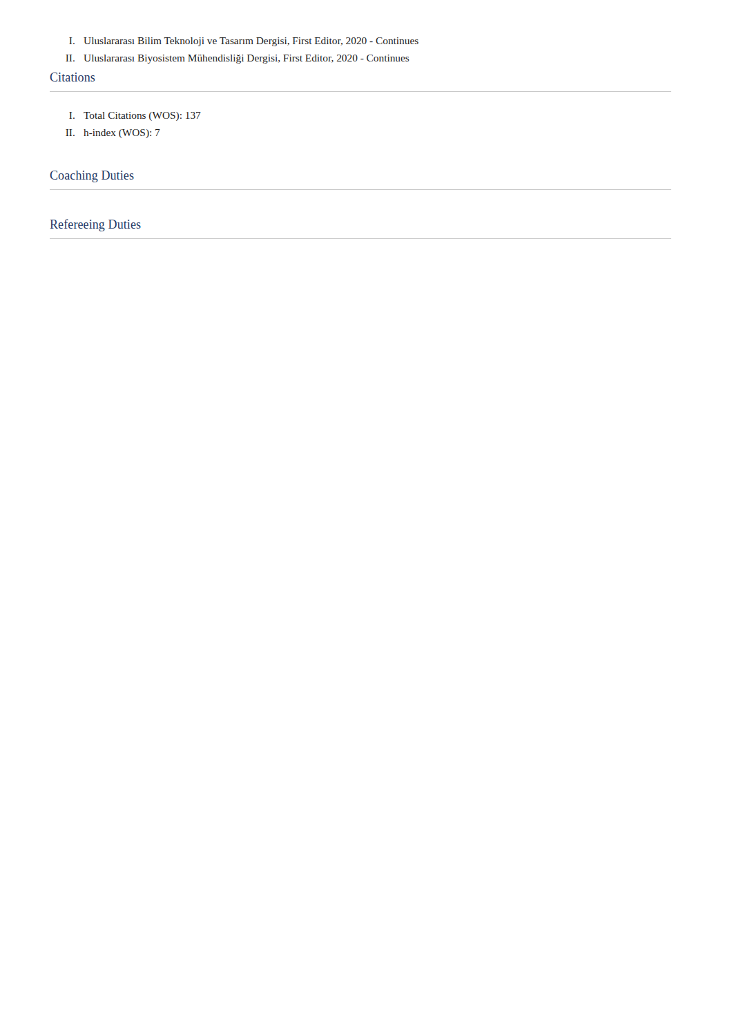I. Uluslararası Bilim Teknoloji ve Tasarım Dergisi, First Editor, 2020 - Continues
II. Uluslararası Biyosistem Mühendisliği Dergisi, First Editor, 2020 - Continues
Citations
I. Total Citations (WOS): 137
II. h-index (WOS): 7
Coaching Duties
Refereeing Duties